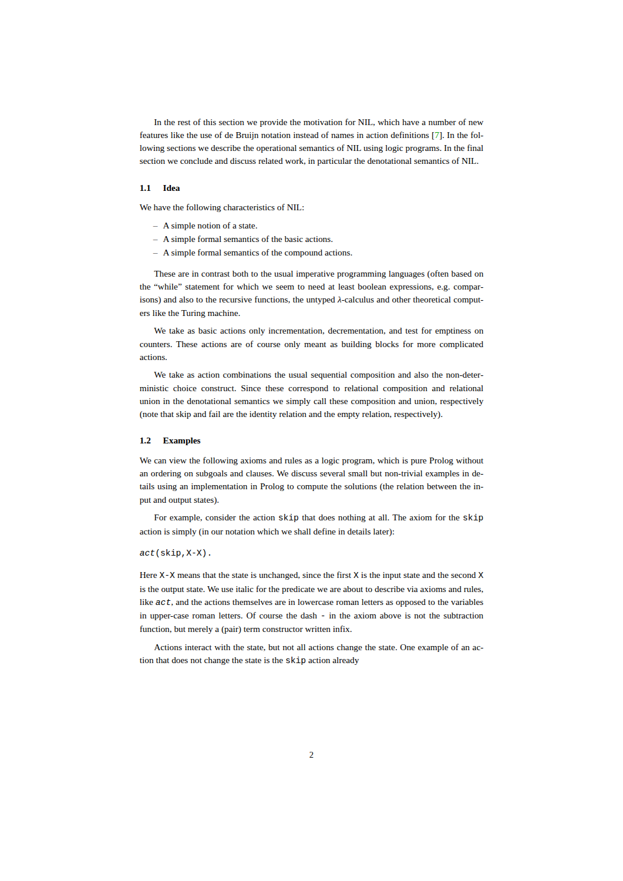In the rest of this section we provide the motivation for NIL, which have a number of new features like the use of de Bruijn notation instead of names in action definitions [7]. In the following sections we describe the operational semantics of NIL using logic programs. In the final section we conclude and discuss related work, in particular the denotational semantics of NIL.
1.1 Idea
We have the following characteristics of NIL:
A simple notion of a state.
A simple formal semantics of the basic actions.
A simple formal semantics of the compound actions.
These are in contrast both to the usual imperative programming languages (often based on the “while” statement for which we seem to need at least boolean expressions, e.g. comparisons) and also to the recursive functions, the untyped λ-calculus and other theoretical computers like the Turing machine.
We take as basic actions only incrementation, decrementation, and test for emptiness on counters. These actions are of course only meant as building blocks for more complicated actions.
We take as action combinations the usual sequential composition and also the non-deterministic choice construct. Since these correspond to relational composition and relational union in the denotational semantics we simply call these composition and union, respectively (note that skip and fail are the identity relation and the empty relation, respectively).
1.2 Examples
We can view the following axioms and rules as a logic program, which is pure Prolog without an ordering on subgoals and clauses. We discuss several small but non-trivial examples in details using an implementation in Prolog to compute the solutions (the relation between the input and output states).
For example, consider the action skip that does nothing at all. The axiom for the skip action is simply (in our notation which we shall define in details later):
act(skip,X-X).
Here X-X means that the state is unchanged, since the first X is the input state and the second X is the output state. We use italic for the predicate we are about to describe via axioms and rules, like act, and the actions themselves are in lowercase roman letters as opposed to the variables in upper-case roman letters. Of course the dash - in the axiom above is not the subtraction function, but merely a (pair) term constructor written infix.
Actions interact with the state, but not all actions change the state. One example of an action that does not change the state is the skip action already
2